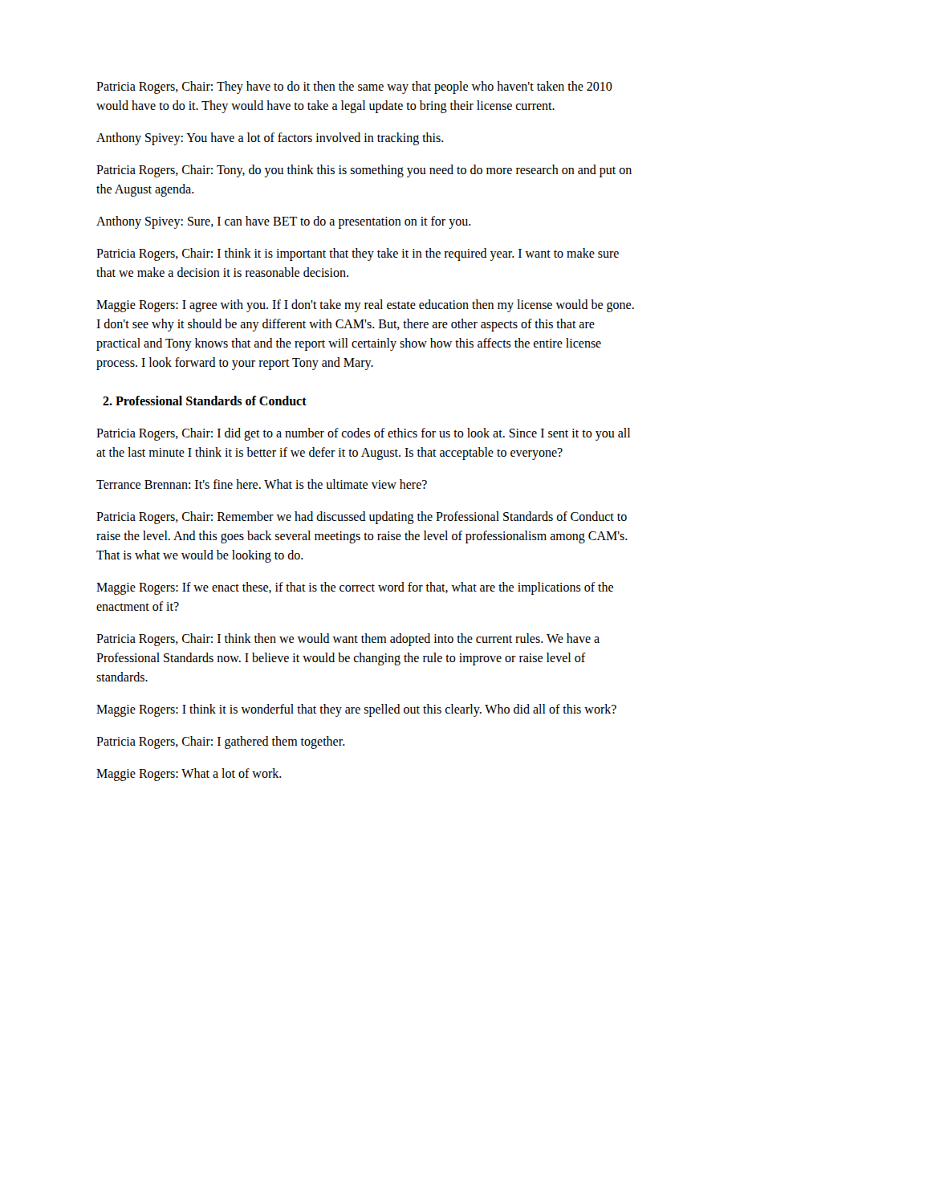Patricia Rogers, Chair: They have to do it then the same way that people who haven't taken the 2010 would have to do it. They would have to take a legal update to bring their license current.
Anthony Spivey: You have a lot of factors involved in tracking this.
Patricia Rogers, Chair: Tony, do you think this is something you need to do more research on and put on the August agenda.
Anthony Spivey: Sure, I can have BET to do a presentation on it for you.
Patricia Rogers, Chair: I think it is important that they take it in the required year. I want to make sure that we make a decision it is reasonable decision.
Maggie Rogers: I agree with you. If I don't take my real estate education then my license would be gone. I don't see why it should be any different with CAM's. But, there are other aspects of this that are practical and Tony knows that and the report will certainly show how this affects the entire license process. I look forward to your report Tony and Mary.
Professional Standards of Conduct
Patricia Rogers, Chair: I did get to a number of codes of ethics for us to look at. Since I sent it to you all at the last minute I think it is better if we defer it to August. Is that acceptable to everyone?
Terrance Brennan: It's fine here. What is the ultimate view here?
Patricia Rogers, Chair: Remember we had discussed updating the Professional Standards of Conduct to raise the level. And this goes back several meetings to raise the level of professionalism among CAM's. That is what we would be looking to do.
Maggie Rogers: If we enact these, if that is the correct word for that, what are the implications of the enactment of it?
Patricia Rogers, Chair: I think then we would want them adopted into the current rules. We have a Professional Standards now. I believe it would be changing the rule to improve or raise level of standards.
Maggie Rogers: I think it is wonderful that they are spelled out this clearly. Who did all of this work?
Patricia Rogers, Chair: I gathered them together.
Maggie Rogers: What a lot of work.